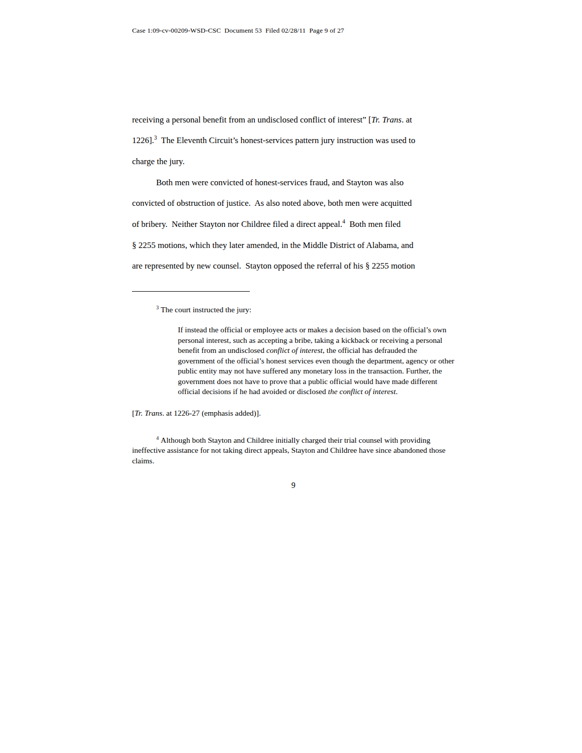Case 1:09-cv-00209-WSD-CSC Document 53 Filed 02/28/11 Page 9 of 27
receiving a personal benefit from an undisclosed conflict of interest” [Tr. Trans. at
1226].3 The Eleventh Circuit’s honest-services pattern jury instruction was used to
charge the jury.
Both men were convicted of honest-services fraud, and Stayton was also
convicted of obstruction of justice. As also noted above, both men were acquitted
of bribery. Neither Stayton nor Childree filed a direct appeal.4 Both men filed
§ 2255 motions, which they later amended, in the Middle District of Alabama, and
are represented by new counsel. Stayton opposed the referral of his § 2255 motion
3 The court instructed the jury:
If instead the official or employee acts or makes a decision based on the official’s own personal interest, such as accepting a bribe, taking a kickback or receiving a personal benefit from an undisclosed conflict of interest, the official has defrauded the government of the official’s honest services even though the department, agency or other public entity may not have suffered any monetary loss in the transaction. Further, the government does not have to prove that a public official would have made different official decisions if he had avoided or disclosed the conflict of interest.
[Tr. Trans. at 1226-27 (emphasis added)].
4 Although both Stayton and Childree initially charged their trial counsel with providing ineffective assistance for not taking direct appeals, Stayton and Childree have since abandoned those claims.
9